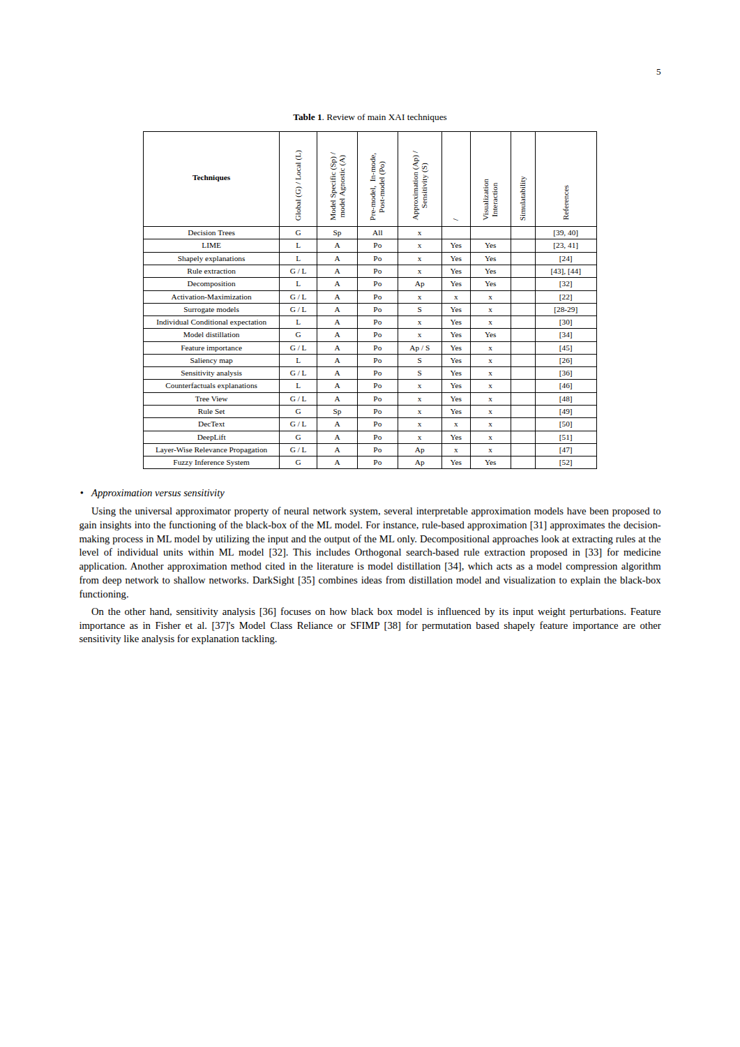5
Table 1. Review of main XAI techniques
| Techniques | Global (G) / Local (L) | Model Specific (Sp) / model Agnostic (A) | Pre-model, In-mode, Post-model (Po) | Approximation (Ap) / Sensitivity (S) | / | Visualization Interaction | Simulatability | References |
| --- | --- | --- | --- | --- | --- | --- | --- | --- |
| Decision Trees | G | Sp | All | x | | | | [39, 40] |
| LIME | L | A | Po | x | Yes | Yes | | [23, 41] |
| Shapely explanations | L | A | Po | x | Yes | Yes | | [24] |
| Rule extraction | G / L | A | Po | x | Yes | Yes | | [43], [44] |
| Decomposition | L | A | Po | Ap | Yes | Yes | | [32] |
| Activation-Maximization | G / L | A | Po | x | x | x | | [22] |
| Surrogate models | G / L | A | Po | S | Yes | x | | [28-29] |
| Individual Conditional expectation | L | A | Po | x | Yes | x | | [30] |
| Model distillation | G | A | Po | x | Yes | Yes | | [34] |
| Feature importance | G / L | A | Po | Ap / S | Yes | x | | [45] |
| Saliency map | L | A | Po | S | Yes | x | | [26] |
| Sensitivity analysis | G / L | A | Po | S | Yes | x | | [36] |
| Counterfactuals explanations | L | A | Po | x | Yes | x | | [46] |
| Tree View | G / L | A | Po | x | Yes | x | | [48] |
| Rule Set | G | Sp | Po | x | Yes | x | | [49] |
| DecText | G / L | A | Po | x | x | x | | [50] |
| DeepLift | G | A | Po | x | Yes | x | | [51] |
| Layer-Wise Relevance Propagation | G / L | A | Po | Ap | x | x | | [47] |
| Fuzzy Inference System | G | A | Po | Ap | Yes | Yes | | [52] |
Approximation versus sensitivity
Using the universal approximator property of neural network system, several interpretable approximation models have been proposed to gain insights into the functioning of the black-box of the ML model. For instance, rule-based approximation [31] approximates the decision-making process in ML model by utilizing the input and the output of the ML only. Decompositional approaches look at extracting rules at the level of individual units within ML model [32]. This includes Orthogonal search-based rule extraction proposed in [33] for medicine application. Another approximation method cited in the literature is model distillation [34], which acts as a model compression algorithm from deep network to shallow networks. DarkSight [35] combines ideas from distillation model and visualization to explain the black-box functioning.
On the other hand, sensitivity analysis [36] focuses on how black box model is influenced by its input weight perturbations. Feature importance as in Fisher et al. [37]'s Model Class Reliance or SFIMP [38] for permutation based shapely feature importance are other sensitivity like analysis for explanation tackling.